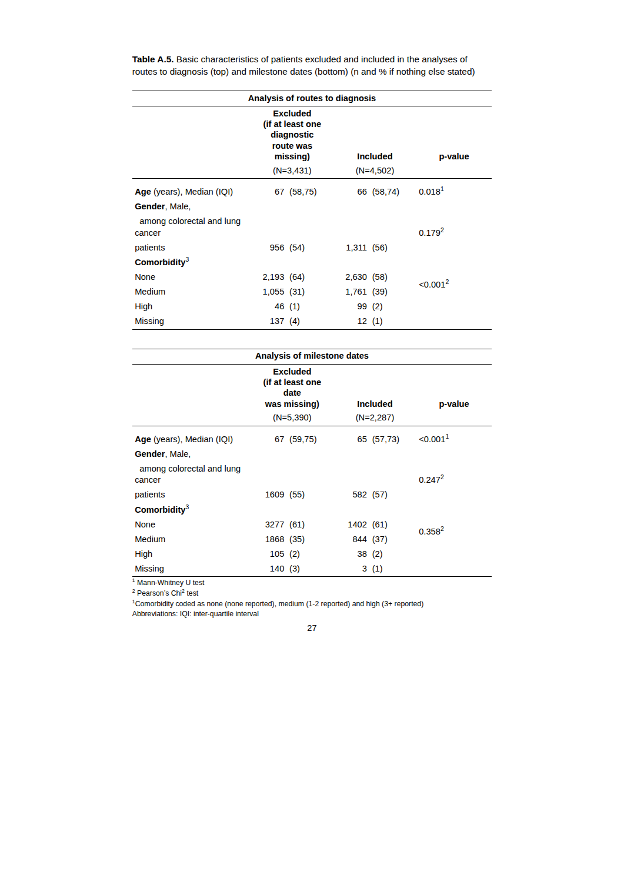Table A.5. Basic characteristics of patients excluded and included in the analyses of routes to diagnosis (top) and milestone dates (bottom) (n and % if nothing else stated)
| Analysis of routes to diagnosis |
| | Excluded (if at least one diagnostic route was missing) | Included | p-value |
| | (N=3,431) | (N=4,502) | |
| Age (years), Median (IQI) | 67 | (58,75) | 66 | (58,74) | 0.018 1 |
| Gender , Male, | | | | | 0.179 2 |
| among colorectal and lung cancer | | | | |
| patients | 956 | (54) | 1,311 | (56) | |
| Comorbidity 3 | | | | | |
| None | 2,193 | (64) | 2,630 | (58) | <0.001 2 |
| Medium | 1,055 | (31) | 1,761 | (39) |
| High | 46 | (1) | 99 | (2) | |
| Missing | 137 | (4) | 12 | (1) | |
| Analysis of milestone dates |
| | Excluded (if at least one date was missing) | Included | p-value |
| | (N=5,390) | (N=2,287) | |
| Age (years), Median (IQI) | 67 | (59,75) | 65 | (57,73) | <0.001 1 |
| Gender , Male, | | | | | 0.247 2 |
| among colorectal and lung cancer | | | | |
| patients | 1609 | (55) | 582 | (57) | |
| Comorbidity 3 | | | | | |
| None | 3277 | (61) | 1402 | (61) | 0.358 2 |
| Medium | 1868 | (35) | 844 | (37) |
| High | 105 | (2) | 38 | (2) | |
| Missing | 140 | (3) | 3 | (1) | |
1 Mann-Whitney U test
2 Pearson’s Chi2 test
1Comorbidity coded as none (none reported), medium (1-2 reported) and high (3+ reported)
Abbreviations: IQI: inter-quartile interval
27